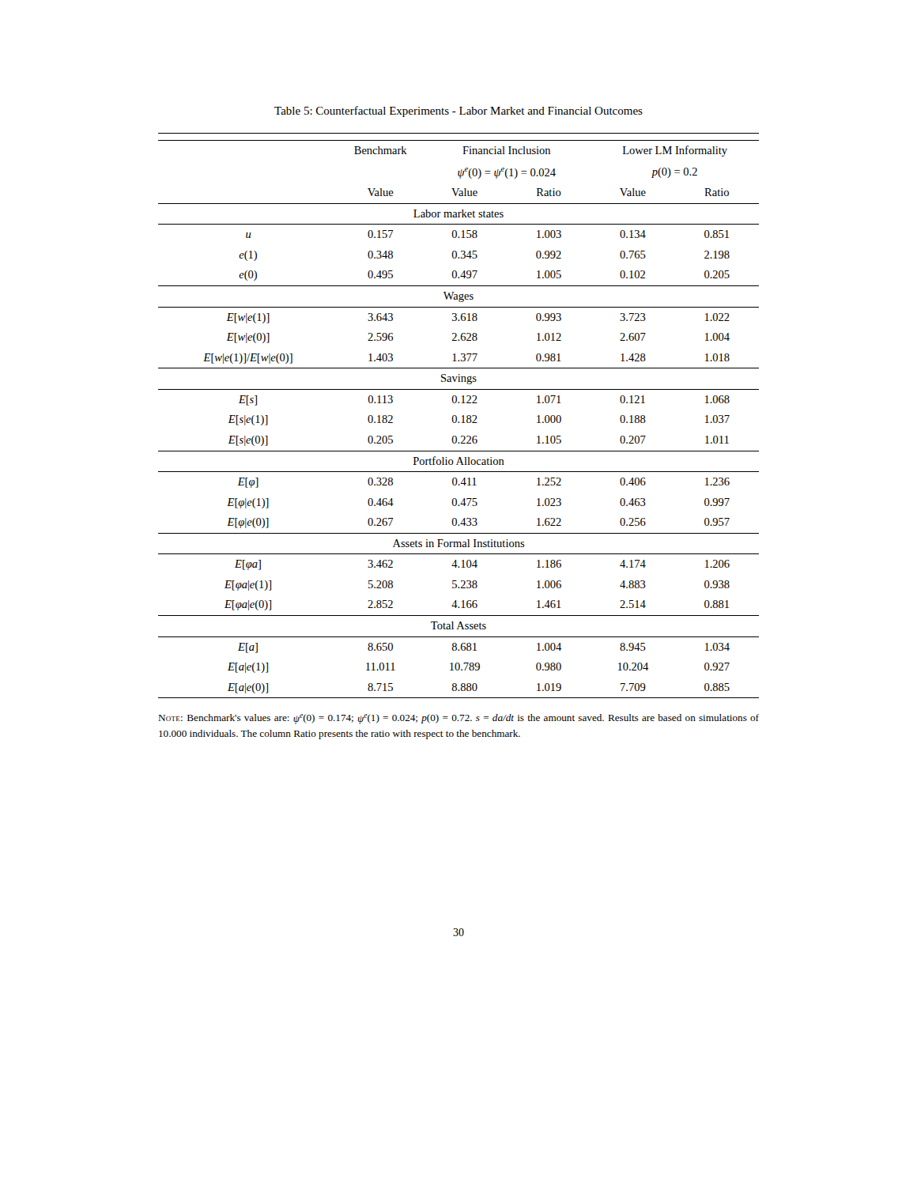Table 5: Counterfactual Experiments - Labor Market and Financial Outcomes
| | Benchmark | Financial Inclusion | Lower LM Informality |
| | | ψ e (0) = ψ e (1) = 0.024 | p (0) = 0.2 |
| | Value | Value | Ratio | Value | Ratio |
| Labor market states |
| u | 0.157 | 0.158 | 1.003 | 0.134 | 0.851 |
| e (1) | 0.348 | 0.345 | 0.992 | 0.765 | 2.198 |
| e (0) | 0.495 | 0.497 | 1.005 | 0.102 | 0.205 |
| Wages |
| E [ w / e (1)] | 3.643 | 3.618 | 0.993 | 3.723 | 1.022 |
| E [ w / e (0)] | 2.596 | 2.628 | 1.012 | 2.607 | 1.004 |
| E [ w / e (1)]/ E [ w / e (0)] | 1.403 | 1.377 | 0.981 | 1.428 | 1.018 |
| Savings |
| E [ s ] | 0.113 | 0.122 | 1.071 | 0.121 | 1.068 |
| E [ s / e (1)] | 0.182 | 0.182 | 1.000 | 0.188 | 1.037 |
| E [ s / e (0)] | 0.205 | 0.226 | 1.105 | 0.207 | 1.011 |
| Portfolio Allocation |
| E [ φ ] | 0.328 | 0.411 | 1.252 | 0.406 | 1.236 |
| E [ φ / e (1)] | 0.464 | 0.475 | 1.023 | 0.463 | 0.997 |
| E [ φ / e (0)] | 0.267 | 0.433 | 1.622 | 0.256 | 0.957 |
| Assets in Formal Institutions |
| E [ φa ] | 3.462 | 4.104 | 1.186 | 4.174 | 1.206 |
| E [ φa / e (1)] | 5.208 | 5.238 | 1.006 | 4.883 | 0.938 |
| E [ φa / e (0)] | 2.852 | 4.166 | 1.461 | 2.514 | 0.881 |
| Total Assets |
| E [ a ] | 8.650 | 8.681 | 1.004 | 8.945 | 1.034 |
| E [ a / e (1)] | 11.011 | 10.789 | 0.980 | 10.204 | 0.927 |
| E [ a / e (0)] | 8.715 | 8.880 | 1.019 | 7.709 | 0.885 |
Note: Benchmark's values are: ψe(0) = 0.174; ψe(1) = 0.024; p(0) = 0.72. s = da/dt is the amount saved. Results are based on simulations of 10.000 individuals. The column Ratio presents the ratio with respect to the benchmark.
30